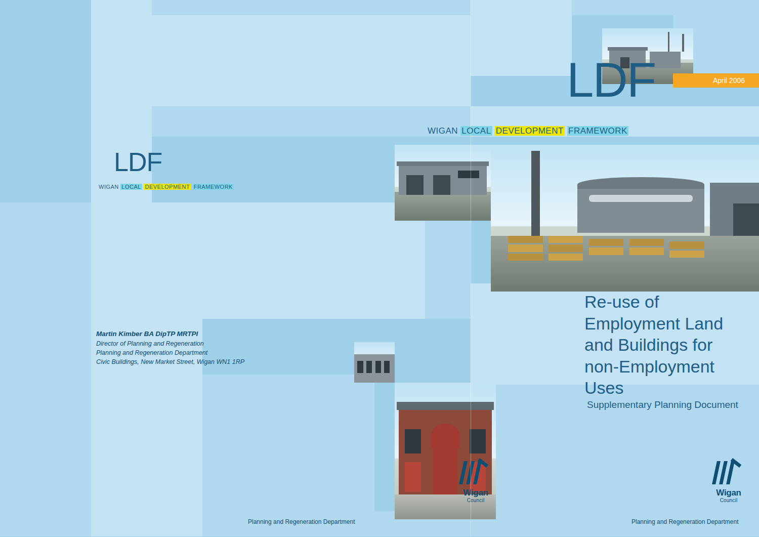LDF
WIGAN LOCAL DEVELOPMENT FRAMEWORK
April 2006
Re-use of Employment Land and Buildings for non-Employment Uses
Supplementary Planning Document
Wigan
Council
Planning and Regeneration Department
LDF
WIGAN LOCAL DEVELOPMENT FRAMEWORK
Martin Kimber BA DipTP MRTPI
Director of Planning and Regeneration
Planning and Regeneration Department
Civic Buildings, New Market Street, Wigan WN1 1RP
Wigan
Council
Planning and Regeneration Department